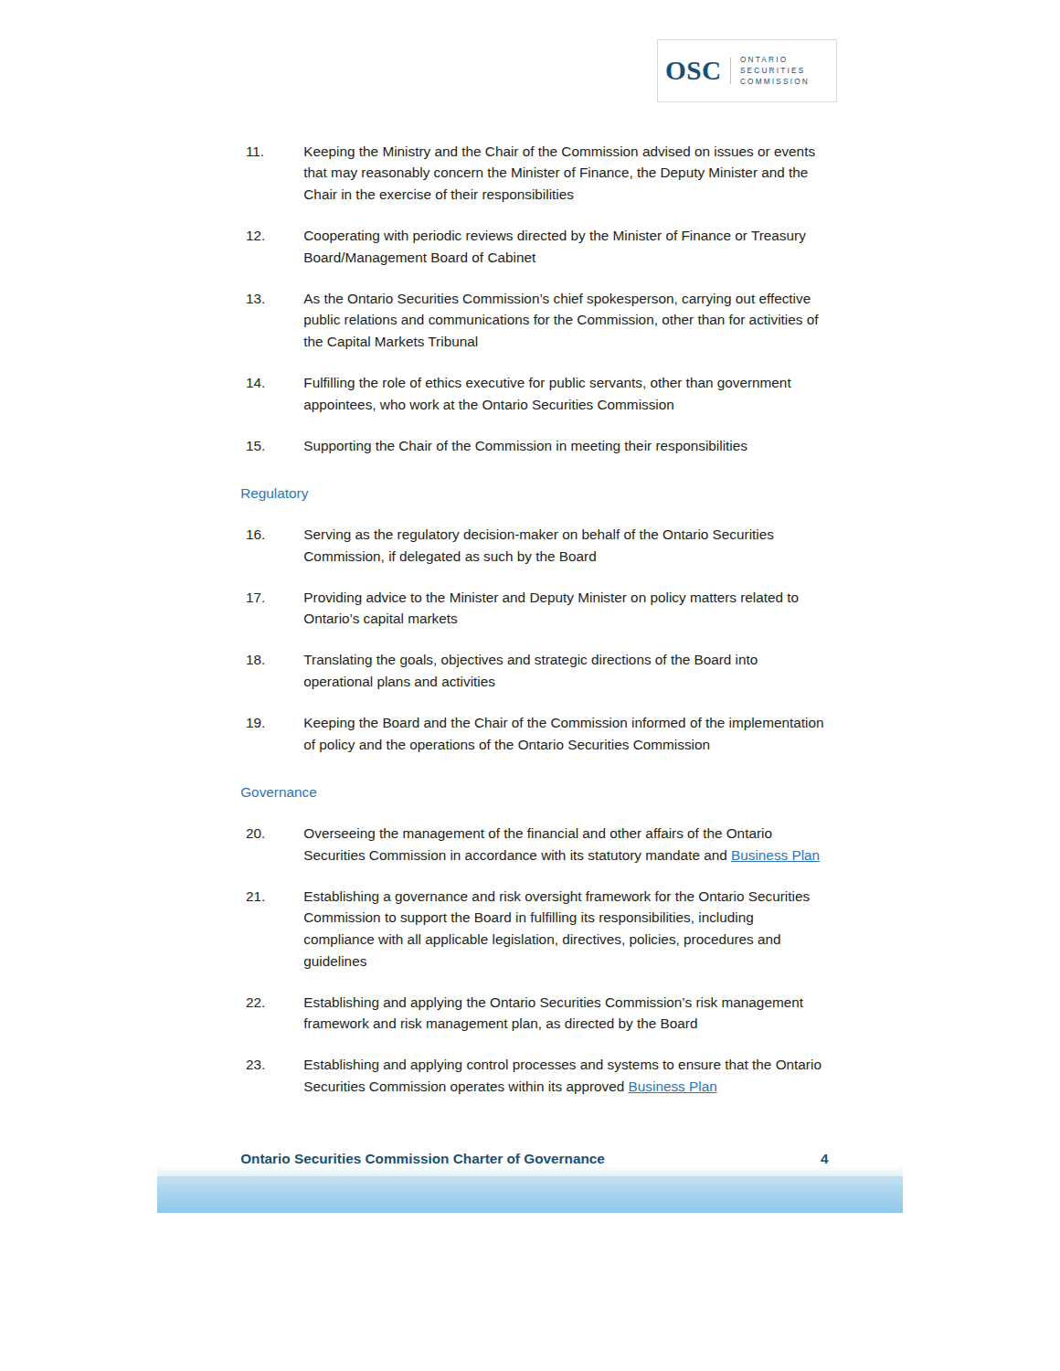OSC
Ontario
Securities
Commission
11. Keeping the Ministry and the Chair of the Commission advised on issues or events that may reasonably concern the Minister of Finance, the Deputy Minister and the Chair in the exercise of their responsibilities
12. Cooperating with periodic reviews directed by the Minister of Finance or Treasury Board/Management Board of Cabinet
13. As the Ontario Securities Commission’s chief spokesperson, carrying out effective public relations and communications for the Commission, other than for activities of the Capital Markets Tribunal
14. Fulfilling the role of ethics executive for public servants, other than government appointees, who work at the Ontario Securities Commission
15. Supporting the Chair of the Commission in meeting their responsibilities
Regulatory
16. Serving as the regulatory decision-maker on behalf of the Ontario Securities Commission, if delegated as such by the Board
17. Providing advice to the Minister and Deputy Minister on policy matters related to Ontario’s capital markets
18. Translating the goals, objectives and strategic directions of the Board into operational plans and activities
19. Keeping the Board and the Chair of the Commission informed of the implementation of policy and the operations of the Ontario Securities Commission
Governance
20. Overseeing the management of the financial and other affairs of the Ontario Securities Commission in accordance with its statutory mandate and Business Plan
21. Establishing a governance and risk oversight framework for the Ontario Securities Commission to support the Board in fulfilling its responsibilities, including compliance with all applicable legislation, directives, policies, procedures and guidelines
22. Establishing and applying the Ontario Securities Commission’s risk management framework and risk management plan, as directed by the Board
23. Establishing and applying control processes and systems to ensure that the Ontario Securities Commission operates within its approved Business Plan
Ontario Securities Commission Charter of Governance 4